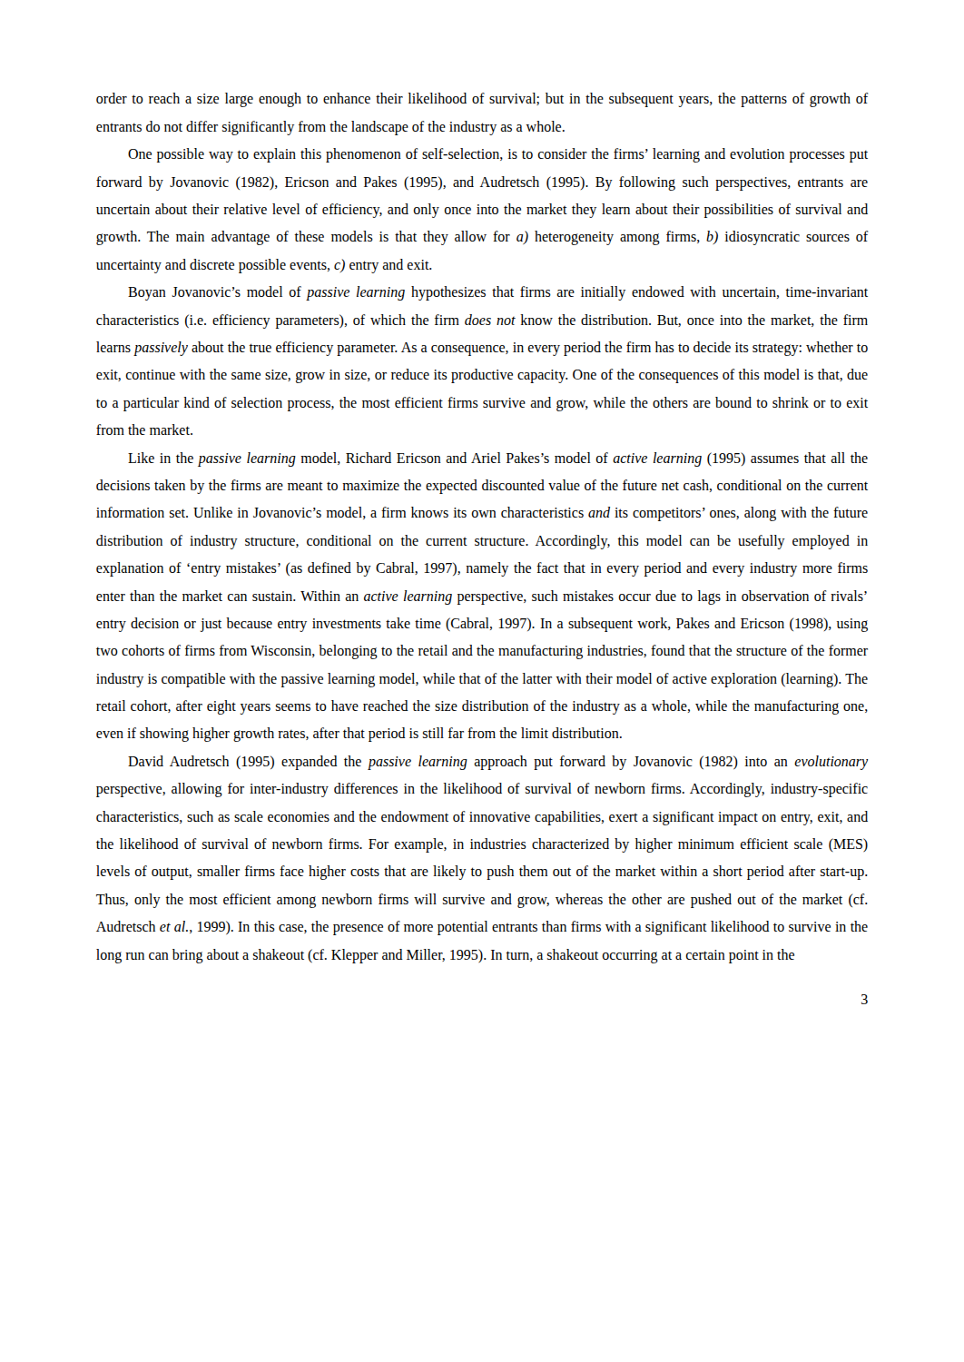order to reach a size large enough to enhance their likelihood of survival; but in the subsequent years, the patterns of growth of entrants do not differ significantly from the landscape of the industry as a whole.
One possible way to explain this phenomenon of self-selection, is to consider the firms’ learning and evolution processes put forward by Jovanovic (1982), Ericson and Pakes (1995), and Audretsch (1995). By following such perspectives, entrants are uncertain about their relative level of efficiency, and only once into the market they learn about their possibilities of survival and growth. The main advantage of these models is that they allow for a) heterogeneity among firms, b) idiosyncratic sources of uncertainty and discrete possible events, c) entry and exit.
Boyan Jovanovic’s model of passive learning hypothesizes that firms are initially endowed with uncertain, time-invariant characteristics (i.e. efficiency parameters), of which the firm does not know the distribution. But, once into the market, the firm learns passively about the true efficiency parameter. As a consequence, in every period the firm has to decide its strategy: whether to exit, continue with the same size, grow in size, or reduce its productive capacity. One of the consequences of this model is that, due to a particular kind of selection process, the most efficient firms survive and grow, while the others are bound to shrink or to exit from the market.
Like in the passive learning model, Richard Ericson and Ariel Pakes’s model of active learning (1995) assumes that all the decisions taken by the firms are meant to maximize the expected discounted value of the future net cash, conditional on the current information set. Unlike in Jovanovic’s model, a firm knows its own characteristics and its competitors’ ones, along with the future distribution of industry structure, conditional on the current structure. Accordingly, this model can be usefully employed in explanation of ‘entry mistakes’ (as defined by Cabral, 1997), namely the fact that in every period and every industry more firms enter than the market can sustain. Within an active learning perspective, such mistakes occur due to lags in observation of rivals’ entry decision or just because entry investments take time (Cabral, 1997). In a subsequent work, Pakes and Ericson (1998), using two cohorts of firms from Wisconsin, belonging to the retail and the manufacturing industries, found that the structure of the former industry is compatible with the passive learning model, while that of the latter with their model of active exploration (learning). The retail cohort, after eight years seems to have reached the size distribution of the industry as a whole, while the manufacturing one, even if showing higher growth rates, after that period is still far from the limit distribution.
David Audretsch (1995) expanded the passive learning approach put forward by Jovanovic (1982) into an evolutionary perspective, allowing for inter-industry differences in the likelihood of survival of newborn firms. Accordingly, industry-specific characteristics, such as scale economies and the endowment of innovative capabilities, exert a significant impact on entry, exit, and the likelihood of survival of newborn firms. For example, in industries characterized by higher minimum efficient scale (MES) levels of output, smaller firms face higher costs that are likely to push them out of the market within a short period after start-up. Thus, only the most efficient among newborn firms will survive and grow, whereas the other are pushed out of the market (cf. Audretsch et al., 1999). In this case, the presence of more potential entrants than firms with a significant likelihood to survive in the long run can bring about a shakeout (cf. Klepper and Miller, 1995). In turn, a shakeout occurring at a certain point in the
3